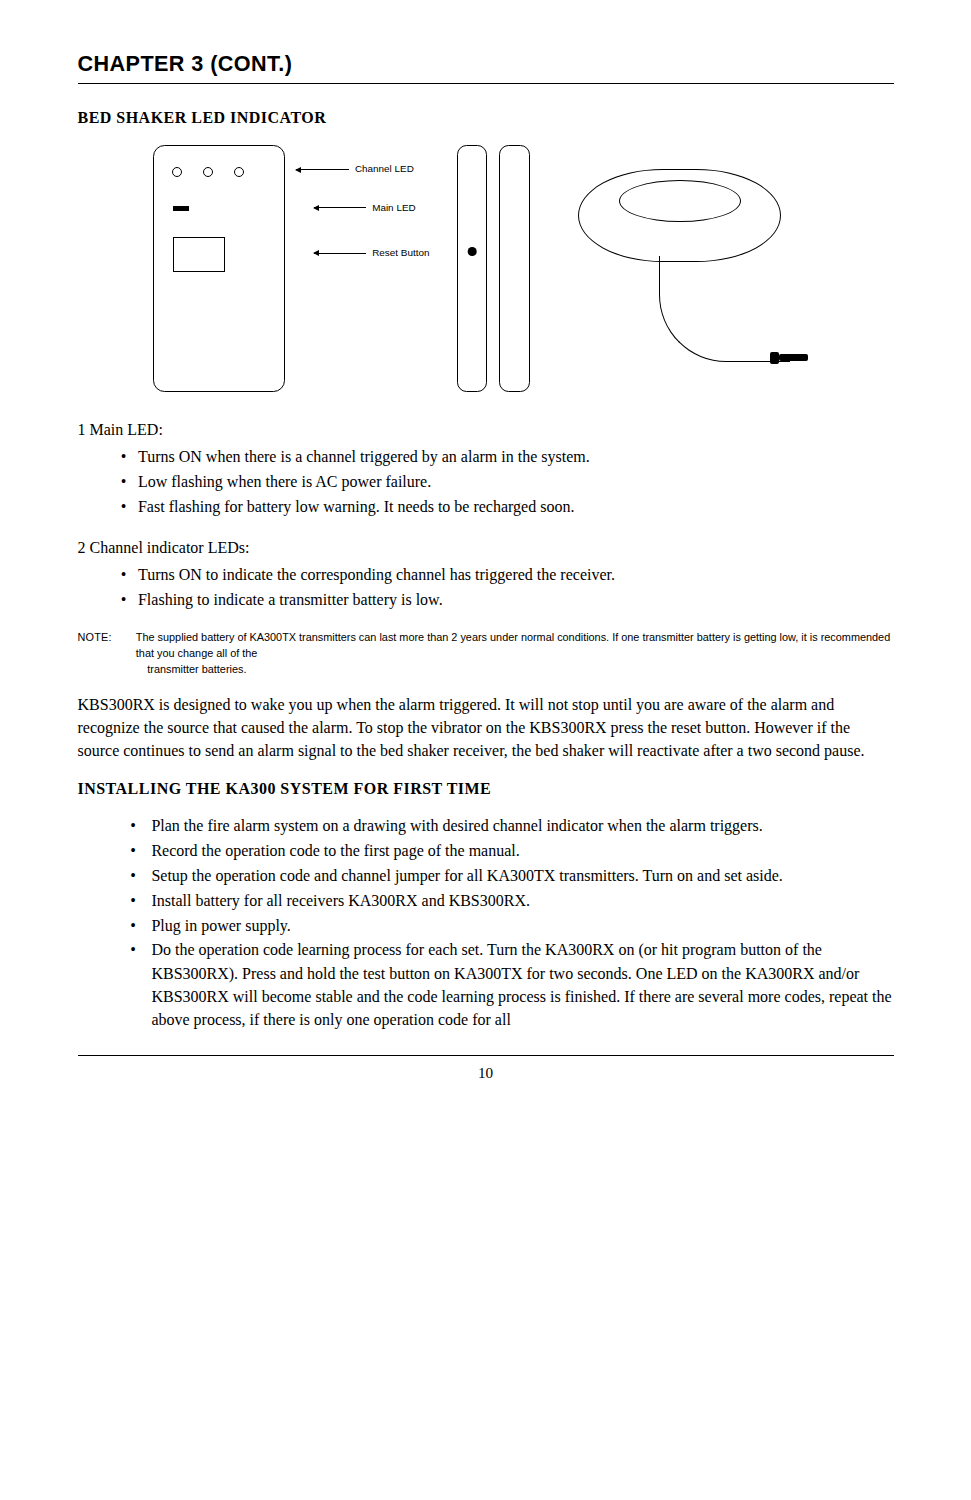CHAPTER 3 (CONT.)
BED SHAKER LED INDICATOR
Channel LED
Main LED
Reset Button
1 Main LED:
Turns ON when there is a channel triggered by an alarm in the system.
Low flashing when there is AC power failure.
Fast flashing for battery low warning. It needs to be recharged soon.
2 Channel indicator LEDs:
Turns ON to indicate the corresponding channel has triggered the receiver.
Flashing to indicate a transmitter battery is low.
NOTE:
The supplied battery of KA300TX transmitters can last more than 2 years under normal conditions. If one transmitter battery is getting low, it is recommended that you change all of the transmitter batteries.
KBS300RX is designed to wake you up when the alarm triggered. It will not stop until you are aware of the alarm and recognize the source that caused the alarm. To stop the vibrator on the KBS300RX press the reset button. However if the source continues to send an alarm signal to the bed shaker receiver, the bed shaker will reactivate after a two second pause.
INSTALLING THE KA300 SYSTEM FOR FIRST TIME
Plan the fire alarm system on a drawing with desired channel indicator when the alarm triggers.
Record the operation code to the first page of the manual.
Setup the operation code and channel jumper for all KA300TX transmitters. Turn on and set aside.
Install battery for all receivers KA300RX and KBS300RX.
Plug in power supply.
Do the operation code learning process for each set. Turn the KA300RX on (or hit program button of the KBS300RX). Press and hold the test button on KA300TX for two seconds. One LED on the KA300RX and/or KBS300RX will become stable and the code learning process is finished. If there are several more codes, repeat the above process, if there is only one operation code for all
10